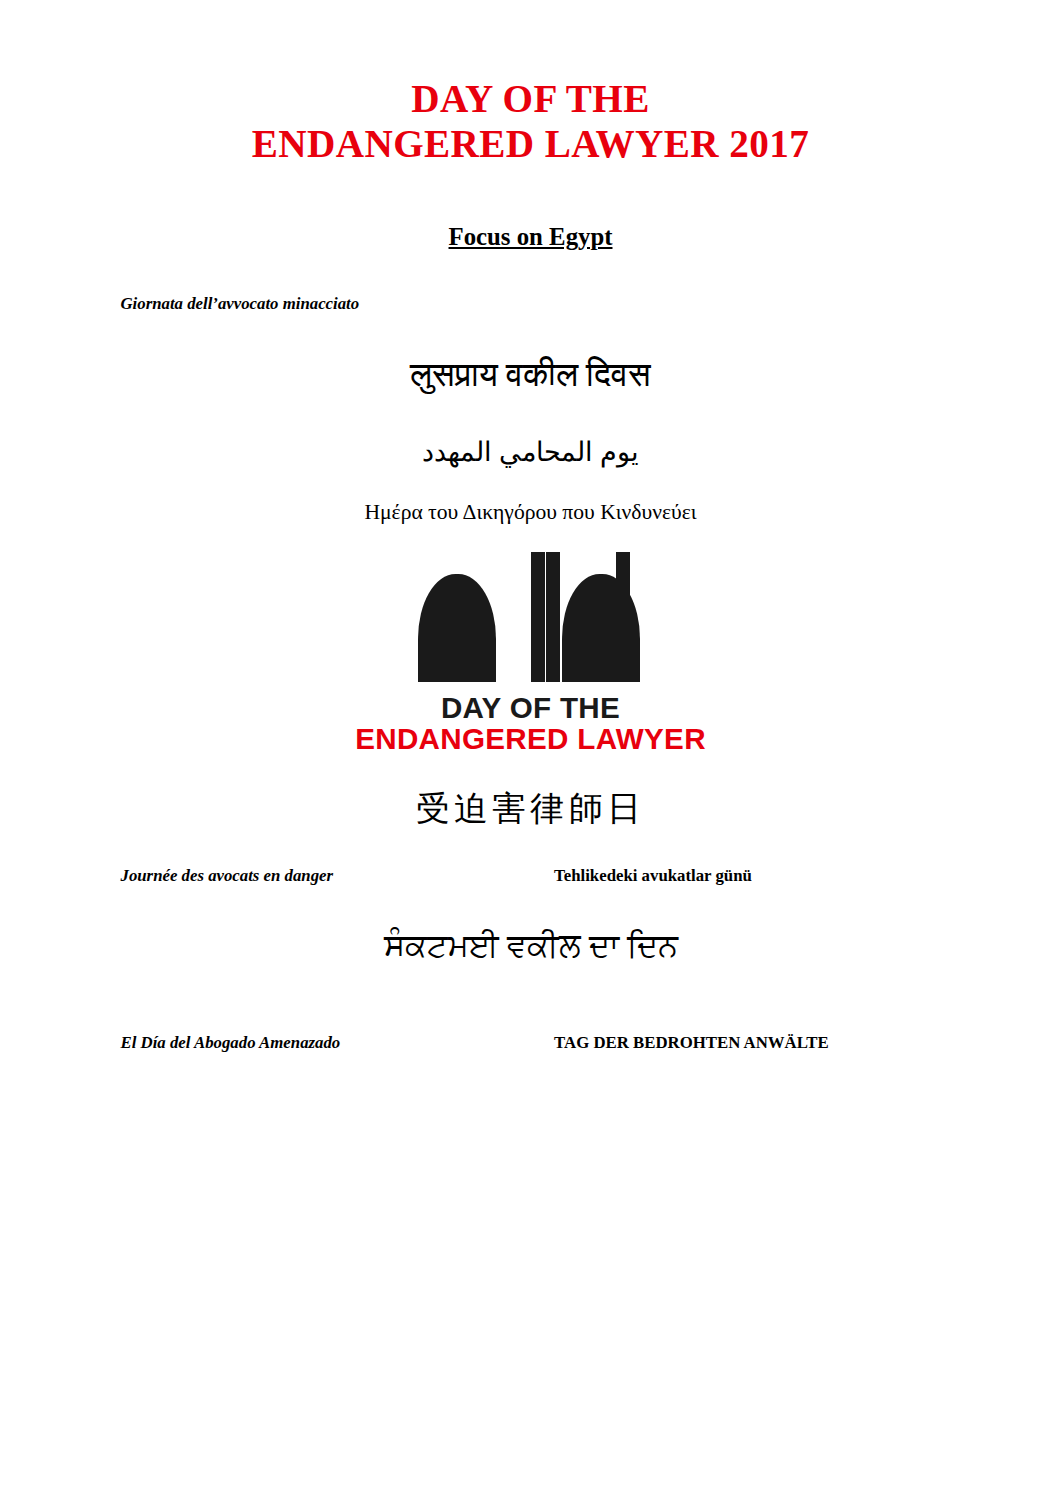DAY OF THE
ENDANGERED LAWYER 2017
Focus on Egypt
Giornata dell’avvocato minacciato
लुसप्राय वकील दिवस
يوم المحامي المهدد
Ημέρα του Δικηγόρου που Κινδυνεύει
DAY OF THE
ENDANGERED LAWYER
受迫害律師日
| Journée des avocats en danger | Tehlikedeki avukatlar günü |
ਸੰਕਟਮਈ ਵਕੀਲ ਦਾ ਦਿਨ
| El Día del Abogado Amenazado | TAG DER BEDROHTEN ANWÄLTE |